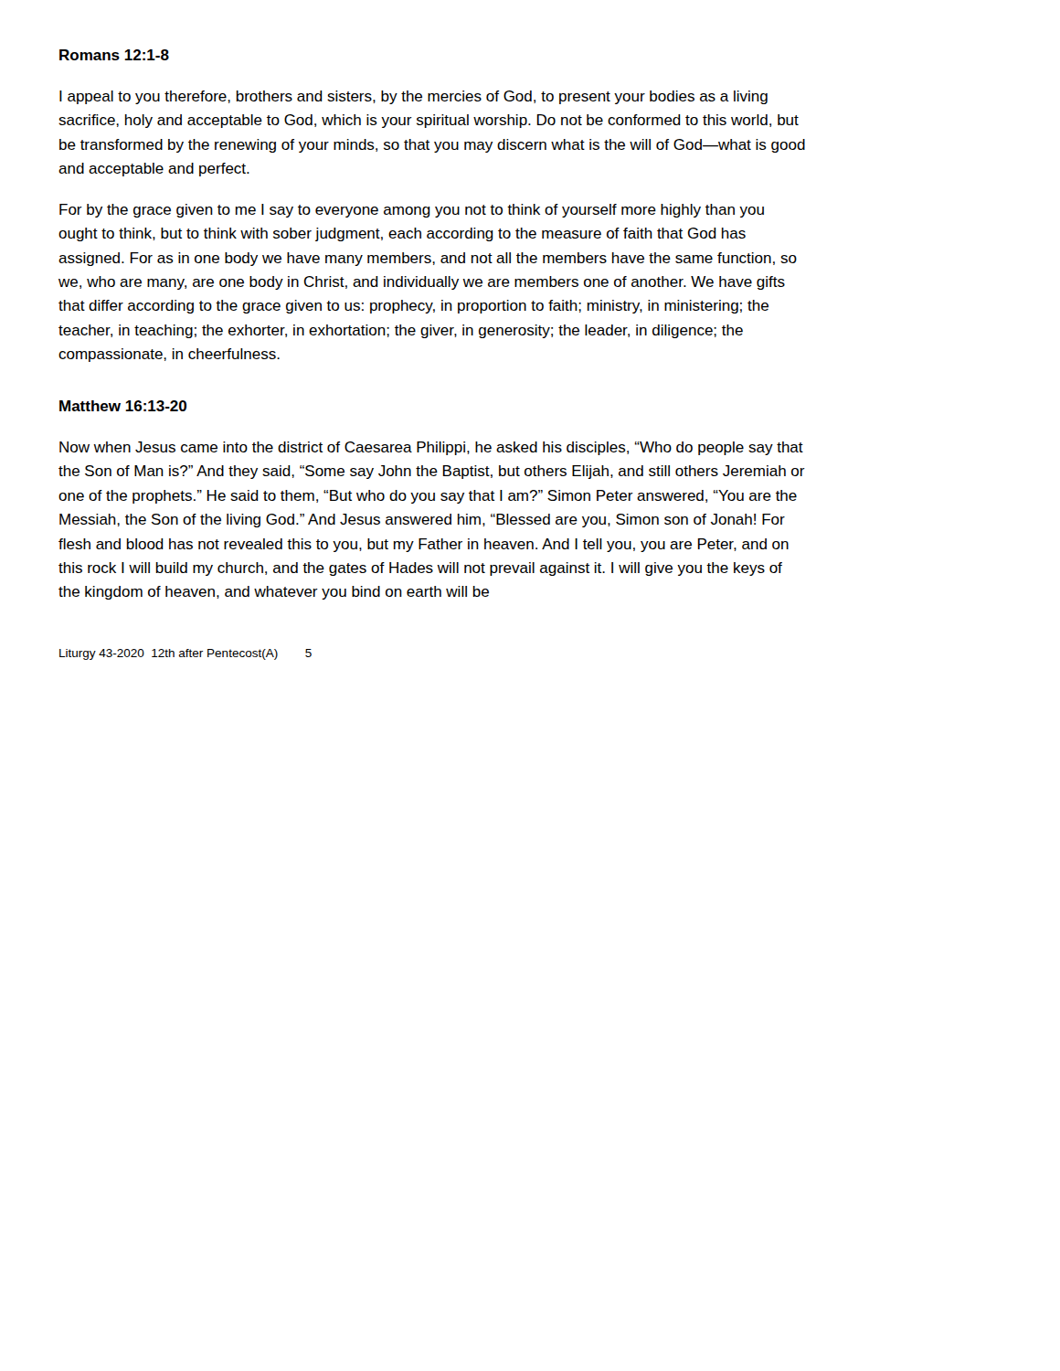Romans 12:1-8
I appeal to you therefore, brothers and sisters, by the mercies of God, to present your bodies as a living sacrifice, holy and acceptable to God, which is your spiritual worship. Do not be conformed to this world, but be transformed by the renewing of your minds, so that you may discern what is the will of God—what is good and acceptable and perfect.
For by the grace given to me I say to everyone among you not to think of yourself more highly than you ought to think, but to think with sober judgment, each according to the measure of faith that God has assigned. For as in one body we have many members, and not all the members have the same function, so we, who are many, are one body in Christ, and individually we are members one of another. We have gifts that differ according to the grace given to us: prophecy, in proportion to faith; ministry, in ministering; the teacher, in teaching; the exhorter, in exhortation; the giver, in generosity; the leader, in diligence; the compassionate, in cheerfulness.
Matthew 16:13-20
Now when Jesus came into the district of Caesarea Philippi, he asked his disciples, “Who do people say that the Son of Man is?” And they said, “Some say John the Baptist, but others Elijah, and still others Jeremiah or one of the prophets.” He said to them, “But who do you say that I am?” Simon Peter answered, “You are the Messiah, the Son of the living God.” And Jesus answered him, “Blessed are you, Simon son of Jonah! For flesh and blood has not revealed this to you, but my Father in heaven. And I tell you, you are Peter, and on this rock I will build my church, and the gates of Hades will not prevail against it. I will give you the keys of the kingdom of heaven, and whatever you bind on earth will be
Liturgy 43-2020 12th after Pentecost(A)5